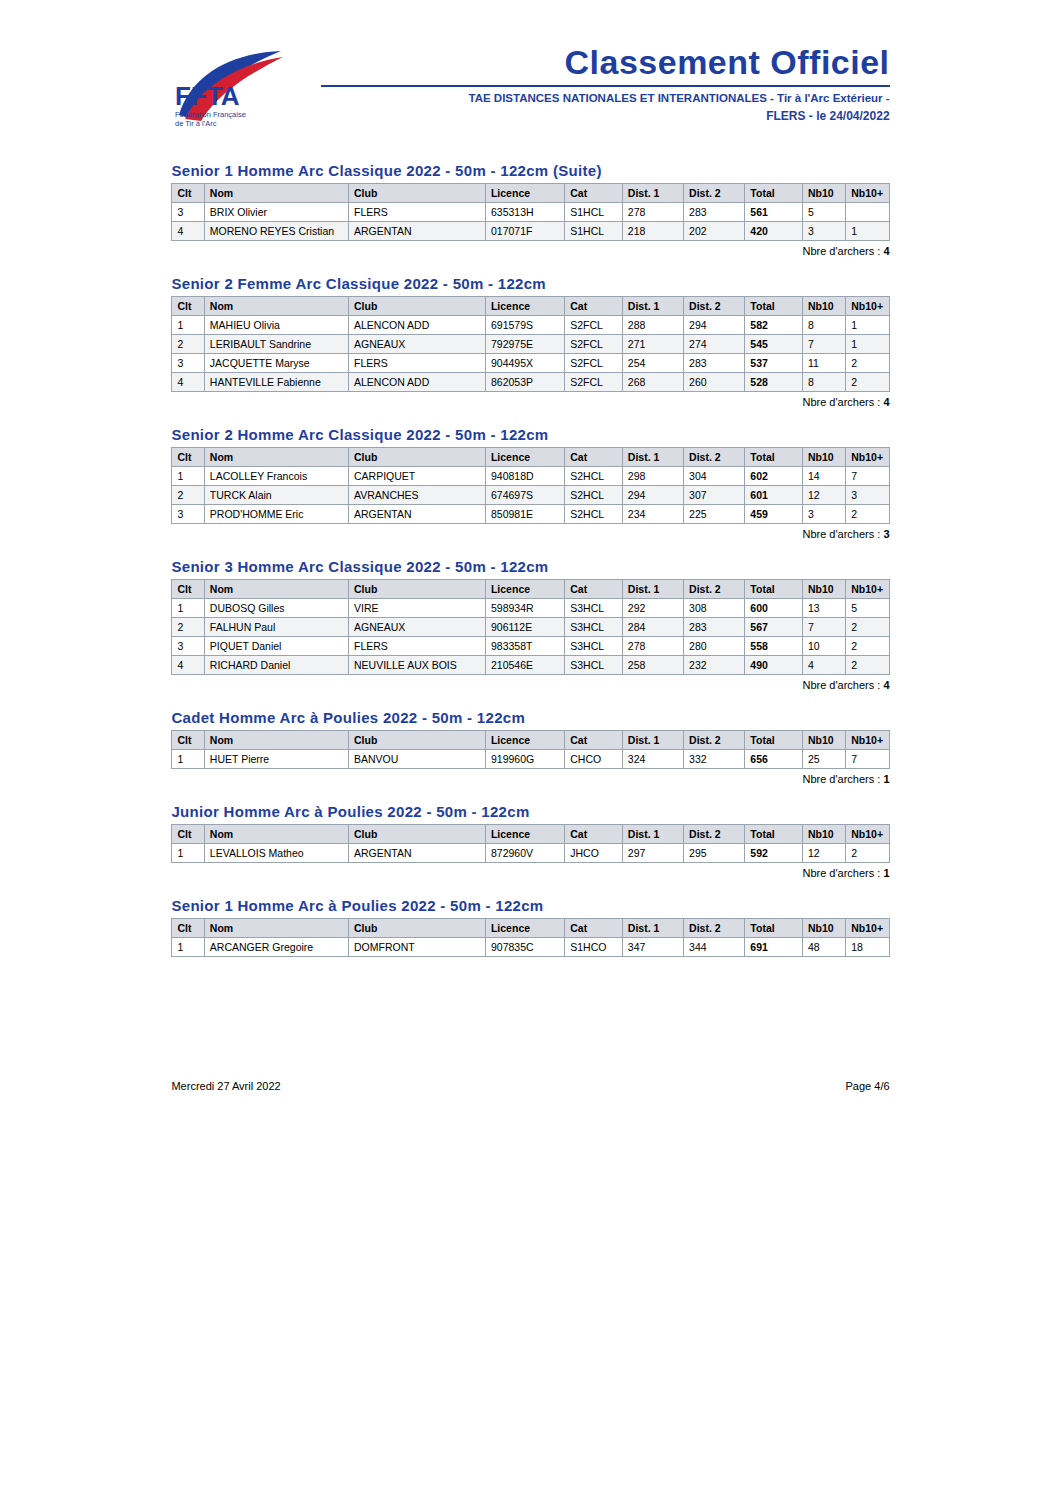FFTA Fédération Française de Tir à l'Arc
Classement Officiel
TAE DISTANCES NATIONALES ET INTERANTIONALES - Tir à l'Arc Extérieur -
FLERS - le 24/04/2022
Senior 1 Homme Arc Classique 2022 - 50m - 122cm (Suite)
| Clt | Nom | Club | Licence | Cat | Dist. 1 | Dist. 2 | Total | Nb10 | Nb10+ |
| --- | --- | --- | --- | --- | --- | --- | --- | --- | --- |
| 3 | BRIX Olivier | FLERS | 635313H | S1HCL | 278 | 283 | 561 | 5 | |
| 4 | MORENO REYES Cristian | ARGENTAN | 017071F | S1HCL | 218 | 202 | 420 | 3 | 1 |
Nbre d'archers : 4
Senior 2 Femme Arc Classique 2022 - 50m - 122cm
| Clt | Nom | Club | Licence | Cat | Dist. 1 | Dist. 2 | Total | Nb10 | Nb10+ |
| --- | --- | --- | --- | --- | --- | --- | --- | --- | --- |
| 1 | MAHIEU Olivia | ALENCON ADD | 691579S | S2FCL | 288 | 294 | 582 | 8 | 1 |
| 2 | LERIBAULT Sandrine | AGNEAUX | 792975E | S2FCL | 271 | 274 | 545 | 7 | 1 |
| 3 | JACQUETTE Maryse | FLERS | 904495X | S2FCL | 254 | 283 | 537 | 11 | 2 |
| 4 | HANTEVILLE Fabienne | ALENCON ADD | 862053P | S2FCL | 268 | 260 | 528 | 8 | 2 |
Nbre d'archers : 4
Senior 2 Homme Arc Classique 2022 - 50m - 122cm
| Clt | Nom | Club | Licence | Cat | Dist. 1 | Dist. 2 | Total | Nb10 | Nb10+ |
| --- | --- | --- | --- | --- | --- | --- | --- | --- | --- |
| 1 | LACOLLEY Francois | CARPIQUET | 940818D | S2HCL | 298 | 304 | 602 | 14 | 7 |
| 2 | TURCK Alain | AVRANCHES | 674697S | S2HCL | 294 | 307 | 601 | 12 | 3 |
| 3 | PROD'HOMME Eric | ARGENTAN | 850981E | S2HCL | 234 | 225 | 459 | 3 | 2 |
Nbre d'archers : 3
Senior 3 Homme Arc Classique 2022 - 50m - 122cm
| Clt | Nom | Club | Licence | Cat | Dist. 1 | Dist. 2 | Total | Nb10 | Nb10+ |
| --- | --- | --- | --- | --- | --- | --- | --- | --- | --- |
| 1 | DUBOSQ Gilles | VIRE | 598934R | S3HCL | 292 | 308 | 600 | 13 | 5 |
| 2 | FALHUN Paul | AGNEAUX | 906112E | S3HCL | 284 | 283 | 567 | 7 | 2 |
| 3 | PIQUET Daniel | FLERS | 983358T | S3HCL | 278 | 280 | 558 | 10 | 2 |
| 4 | RICHARD Daniel | NEUVILLE AUX BOIS | 210546E | S3HCL | 258 | 232 | 490 | 4 | 2 |
Nbre d'archers : 4
Cadet Homme Arc à Poulies 2022 - 50m - 122cm
| Clt | Nom | Club | Licence | Cat | Dist. 1 | Dist. 2 | Total | Nb10 | Nb10+ |
| --- | --- | --- | --- | --- | --- | --- | --- | --- | --- |
| 1 | HUET Pierre | BANVOU | 919960G | CHCO | 324 | 332 | 656 | 25 | 7 |
Nbre d'archers : 1
Junior Homme Arc à Poulies 2022 - 50m - 122cm
| Clt | Nom | Club | Licence | Cat | Dist. 1 | Dist. 2 | Total | Nb10 | Nb10+ |
| --- | --- | --- | --- | --- | --- | --- | --- | --- | --- |
| 1 | LEVALLOIS Matheo | ARGENTAN | 872960V | JHCO | 297 | 295 | 592 | 12 | 2 |
Nbre d'archers : 1
Senior 1 Homme Arc à Poulies 2022 - 50m - 122cm
| Clt | Nom | Club | Licence | Cat | Dist. 1 | Dist. 2 | Total | Nb10 | Nb10+ |
| --- | --- | --- | --- | --- | --- | --- | --- | --- | --- |
| 1 | ARCANGER Gregoire | DOMFRONT | 907835C | S1HCO | 347 | 344 | 691 | 48 | 18 |
Mercredi 27 Avril 2022 Page 4/6